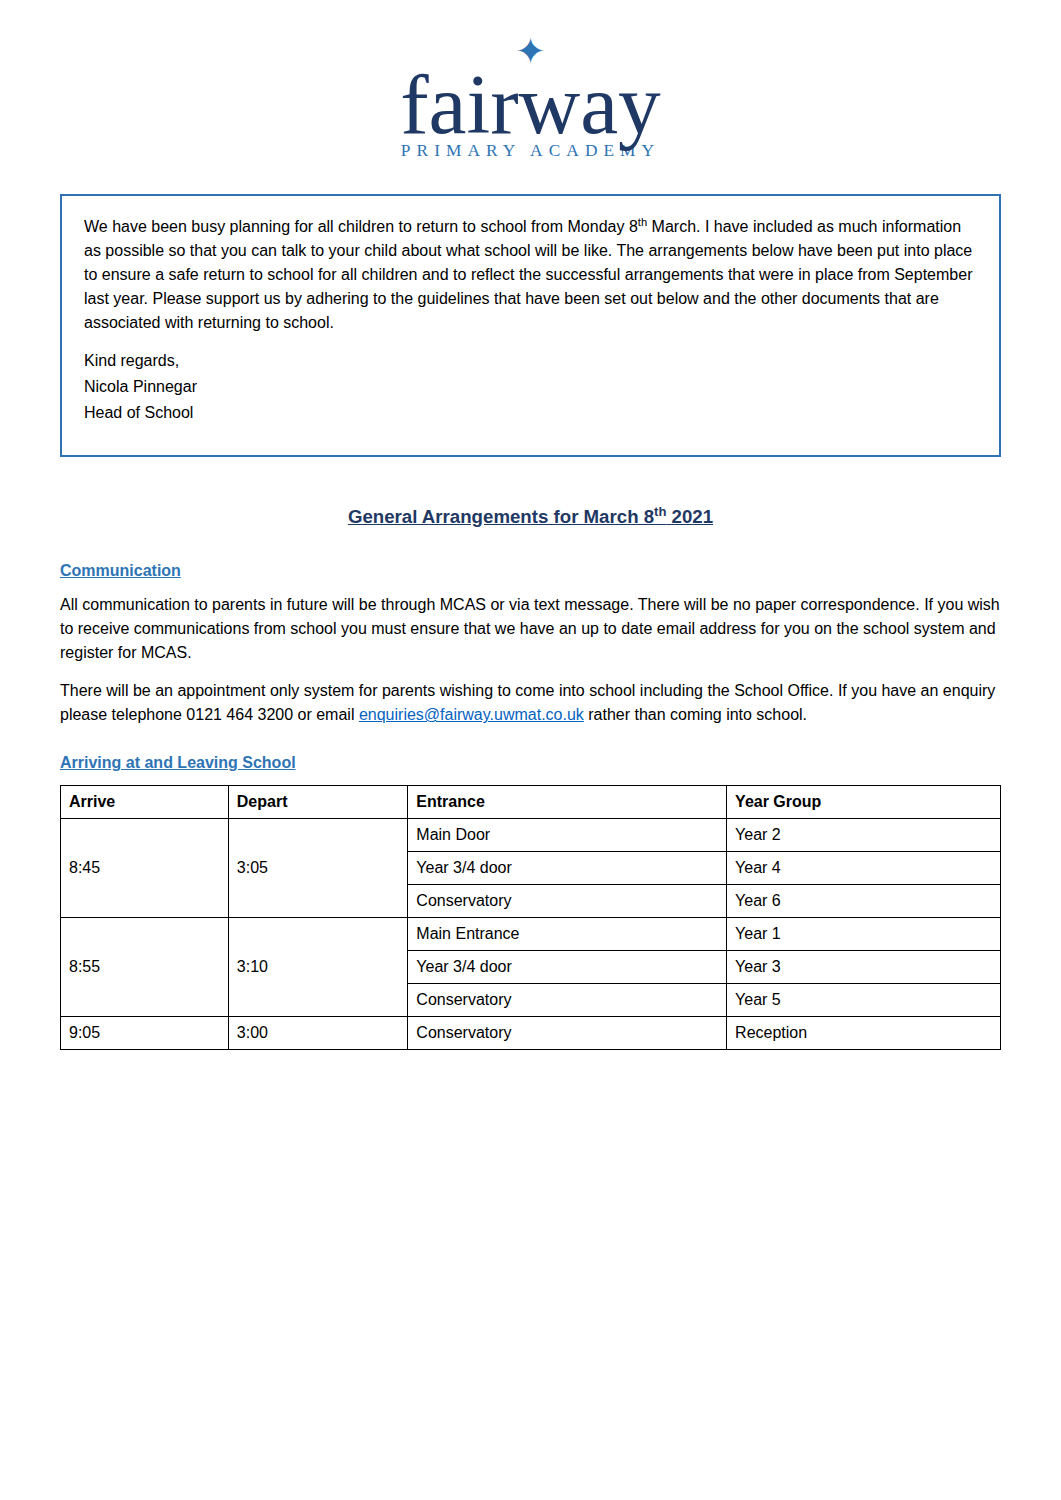✦
fairway
Primary Academy
We have been busy planning for all children to return to school from Monday 8th March. I have included as much information as possible so that you can talk to your child about what school will be like. The arrangements below have been put into place to ensure a safe return to school for all children and to reflect the successful arrangements that were in place from September last year. Please support us by adhering to the guidelines that have been set out below and the other documents that are associated with returning to school.
Kind regards,
Nicola Pinnegar
Head of School
General Arrangements for March 8th 2021
Communication
All communication to parents in future will be through MCAS or via text message. There will be no paper correspondence. If you wish to receive communications from school you must ensure that we have an up to date email address for you on the school system and register for MCAS.
There will be an appointment only system for parents wishing to come into school including the School Office. If you have an enquiry please telephone 0121 464 3200 or email enquiries@fairway.uwmat.co.uk rather than coming into school.
Arriving at and Leaving School
| Arrive | Depart | Entrance | Year Group |
| --- | --- | --- | --- |
| 8:45 | 3:05 | Main Door | Year 2 |
| Year 3/4 door | Year 4 |
| Conservatory | Year 6 |
| 8:55 | 3:10 | Main Entrance | Year 1 |
| Year 3/4 door | Year 3 |
| Conservatory | Year 5 |
| 9:05 | 3:00 | Conservatory | Reception |